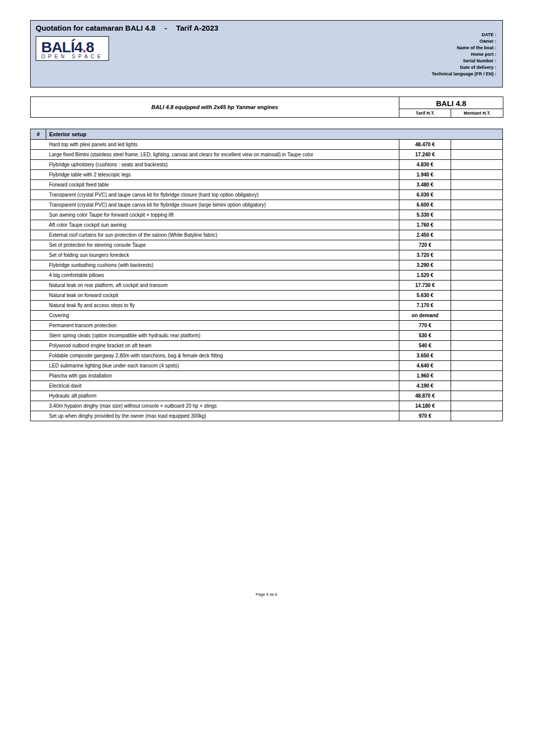Quotation for catamaran BALI 4.8-Tarif A-2023
BALÍ4. 8
OPEN SPACE
DATE :
Owner :
Name of the boat :
Home port :
Serial Number :
Date of delivery :
Technical language (FR / EN) :
BALI 4.8 equipped with 2x45 hp Yanmar engines
BALI 4.8
Tarif H.T. Montant H.T.
| # | Exterior setup |
| --- | --- |
| | Hard top with plexi panels and led lights | 48.470 € | |
| | Large fixed Bimini (stainless steel frame, LED, lighting, canvas and clears for excellent view on mainsail) in Taupe color | 17.240 € | |
| | Flybridge upholstery (cushions : seats and backrests) | 4.830 € | |
| | Flybridge table with 2 telescopic legs | 1.940 € | |
| | Forward cockpit fixed table | 3.480 € | |
| | Transparent (crystal PVC) and taupe canva kit for flybridge closure (hard top option obligatory) | 6.030 € | |
| | Transparent (crystal PVC) and taupe canva kit for flybridge closure (large bimini option obligatory) | 6.600 € | |
| | Sun awning color Taupe for forward cockpit + topping lift | 5.330 € | |
| | Aft color Taupe cockpit sun awning | 1.760 € | |
| | External roof curtains for sun protection of the saloon (White Batyline fabric) | 2.450 € | |
| | Set of protection for steering console Taupe | 720 € | |
| | Set of folding sun loungers foredeck | 3.720 € | |
| | Flybridge sunbathing cushions (with backrests) | 3.290 € | |
| | 4 big comfortable pillows | 1.520 € | |
| | Natural teak on rear platform, aft cockpit and transom | 17.730 € | |
| | Natural teak on forward cockpit | 5.630 € | |
| | Natural teak fly and access steps to fly | 7.170 € | |
| | Covering | on demand | |
| | Permanent transom protection | 770 € | |
| | Stern spring cleats (option incompatible with hydraulic rear platform) | 530 € | |
| | Polywood outbord engine bracket on aft beam | 540 € | |
| | Foldable composite gangway 2,80m with stanchions, bag & female deck fitting | 3.650 € | |
| | LED submarine lighting blue under each transom (4 spots) | 4.640 € | |
| | Plancha with gas installation | 1.960 € | |
| | Electrical davit | 4.190 € | |
| | Hydraulic aft platform | 48.870 € | |
| | 3,40m hypalon dinghy (max size) without console + outboard 20 hp + slings | 14.180 € | |
| | Set up when dinghy provided by the owner (max load equipped 300kg) | 970 € | |
Page 5 de 6